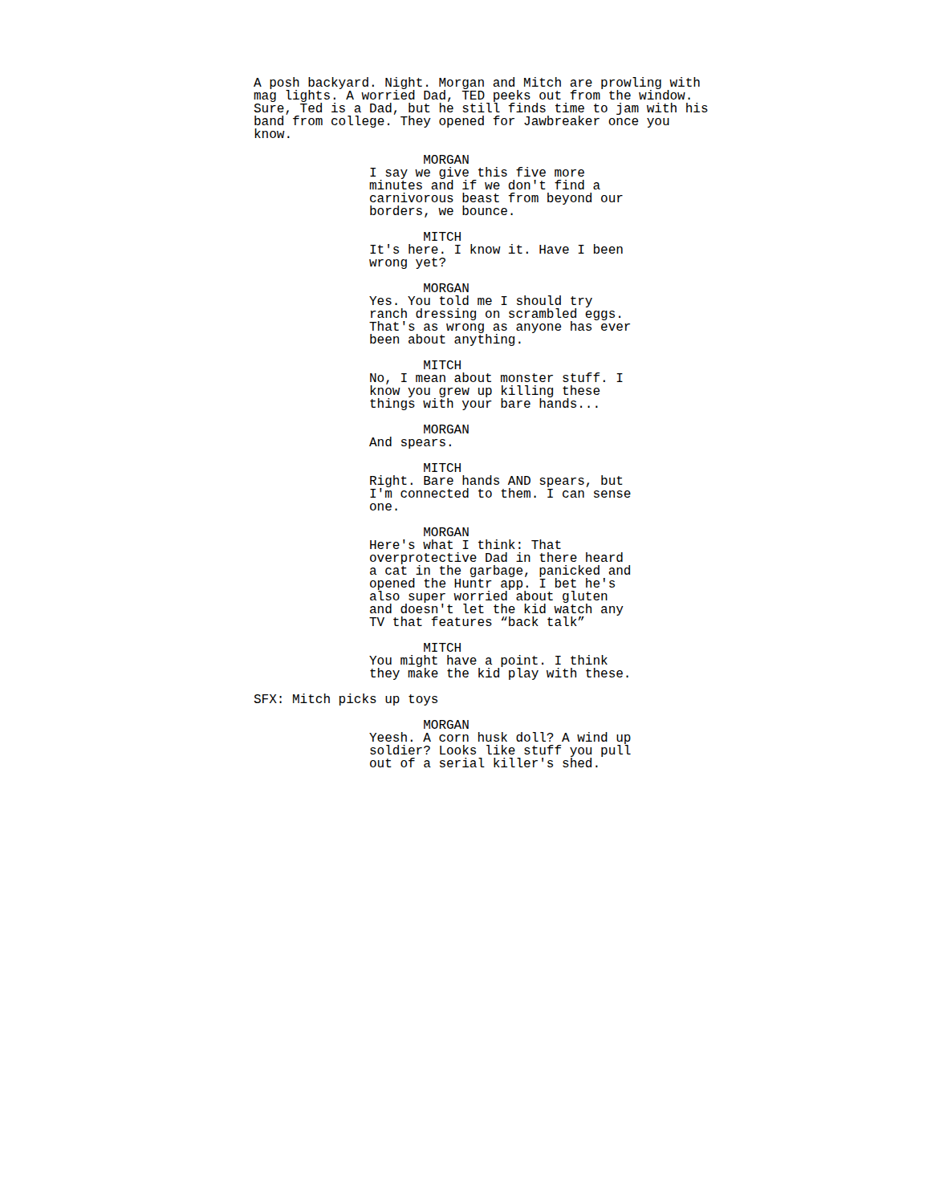A posh backyard. Night. Morgan and Mitch are prowling with mag lights. A worried Dad, TED peeks out from the window. Sure, Ted is a Dad, but he still finds time to jam with his band from college. They opened for Jawbreaker once you know.
Morgan
I say we give this five more minutes and if we don't find a carnivorous beast from beyond our borders, we bounce.
Mitch
It's here. I know it. Have I been wrong yet?
Morgan
Yes. You told me I should try ranch dressing on scrambled eggs. That's as wrong as anyone has ever been about anything.
Mitch
No, I mean about monster stuff. I know you grew up killing these things with your bare hands...
Morgan
And spears.
Mitch
Right. Bare hands AND spears, but I'm connected to them. I can sense one.
Morgan
Here's what I think: That overprotective Dad in there heard a cat in the garbage, panicked and opened the Huntr app. I bet he's also super worried about gluten and doesn't let the kid watch any TV that features “back talk”
Mitch
You might have a point. I think they make the kid play with these.
SFX: Mitch picks up toys
Morgan
Yeesh. A corn husk doll? A wind up soldier? Looks like stuff you pull out of a serial killer's shed.